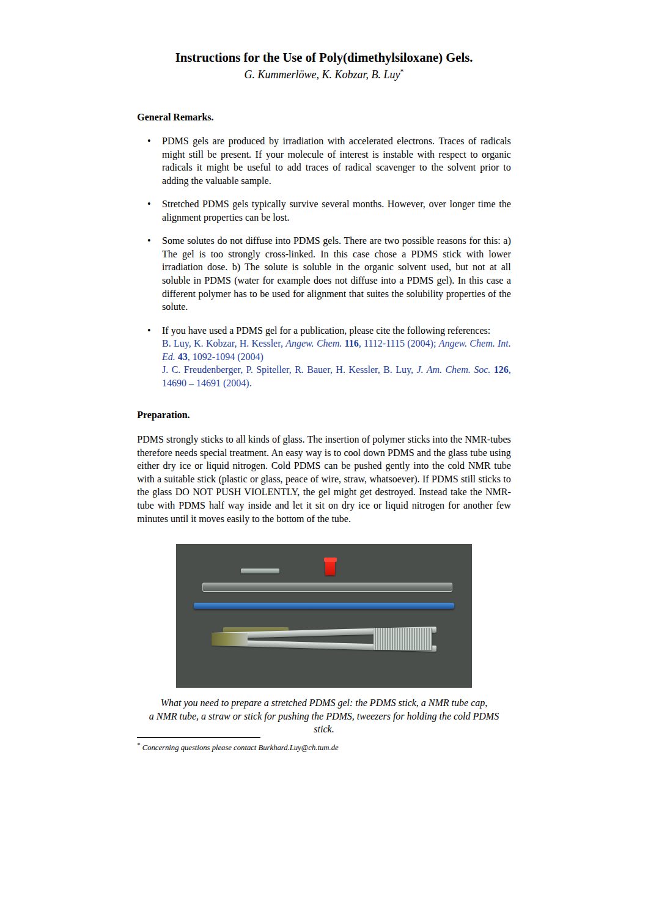Instructions for the Use of Poly(dimethylsiloxane) Gels.
G. Kummerlöwe, K. Kobzar, B. Luy*
General Remarks.
PDMS gels are produced by irradiation with accelerated electrons. Traces of radicals might still be present. If your molecule of interest is instable with respect to organic radicals it might be useful to add traces of radical scavenger to the solvent prior to adding the valuable sample.
Stretched PDMS gels typically survive several months. However, over longer time the alignment properties can be lost.
Some solutes do not diffuse into PDMS gels. There are two possible reasons for this: a) The gel is too strongly cross-linked. In this case chose a PDMS stick with lower irradiation dose. b) The solute is soluble in the organic solvent used, but not at all soluble in PDMS (water for example does not diffuse into a PDMS gel). In this case a different polymer has to be used for alignment that suites the solubility properties of the solute.
If you have used a PDMS gel for a publication, please cite the following references:
B. Luy, K. Kobzar, H. Kessler, Angew. Chem. 116, 1112-1115 (2004); Angew. Chem. Int. Ed. 43, 1092-1094 (2004)
J. C. Freudenberger, P. Spiteller, R. Bauer, H. Kessler, B. Luy, J. Am. Chem. Soc. 126, 14690 – 14691 (2004).
Preparation.
PDMS strongly sticks to all kinds of glass. The insertion of polymer sticks into the NMR-tubes therefore needs special treatment. An easy way is to cool down PDMS and the glass tube using either dry ice or liquid nitrogen. Cold PDMS can be pushed gently into the cold NMR tube with a suitable stick (plastic or glass, peace of wire, straw, whatsoever). If PDMS still sticks to the glass DO NOT PUSH VIOLENTLY, the gel might get destroyed. Instead take the NMR-tube with PDMS half way inside and let it sit on dry ice or liquid nitrogen for another few minutes until it moves easily to the bottom of the tube.
What you need to prepare a stretched PDMS gel: the PDMS stick, a NMR tube cap,
a NMR tube, a straw or stick for pushing the PDMS, tweezers for holding the cold PDMS
stick.
* Concerning questions please contact Burkhard.Luy@ch.tum.de